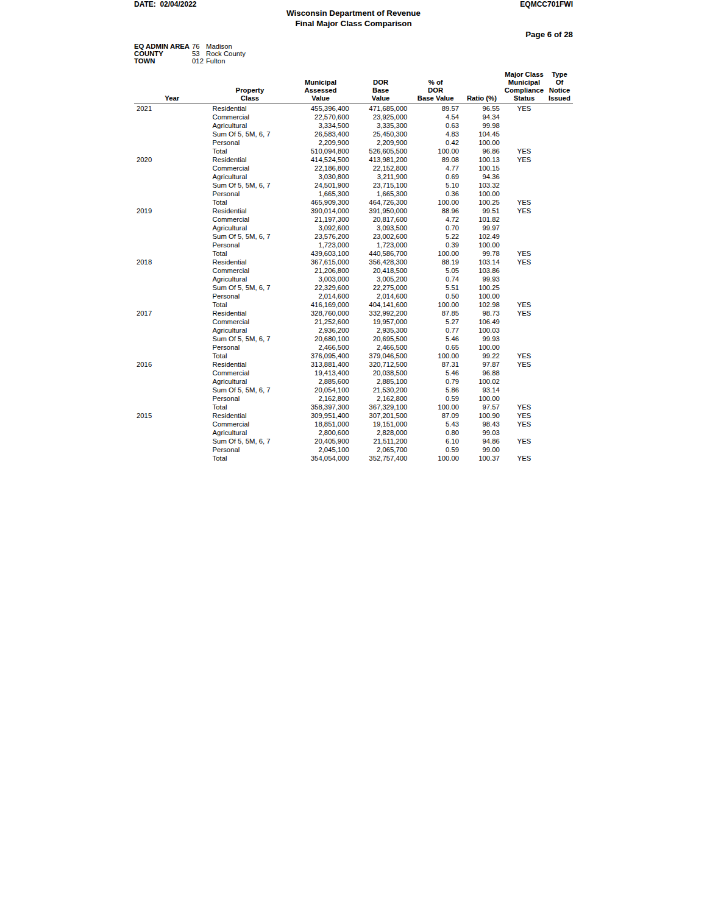DATE: 02/04/2022 EQMCC701FWI
Wisconsin Department of Revenue
Final Major Class Comparison
Page 6 of 28
| EQ ADMIN AREA | 76 | Madison |
| COUNTY | 53 | Rock County |
| TOWN | 012 | Fulton |
| Year | Property Class | Municipal Assessed Value | DOR Base Value | % of DOR Base Value | Ratio (%) | Major Class Municipal Compliance Status | Type Of Notice Issued |
| --- | --- | --- | --- | --- | --- | --- | --- |
| 2021 | Residential | 455,396,400 | 471,685,000 | 89.57 | 96.55 | YES | |
| | Commercial | 22,570,600 | 23,925,000 | 4.54 | 94.34 | | |
| | Agricultural | 3,334,500 | 3,335,300 | 0.63 | 99.98 | | |
| | Sum Of 5, 5M, 6, 7 | 26,583,400 | 25,450,300 | 4.83 | 104.45 | | |
| | Personal | 2,209,900 | 2,209,900 | 0.42 | 100.00 | | |
| | Total | 510,094,800 | 526,605,500 | 100.00 | 96.86 | YES | |
| 2020 | Residential | 414,524,500 | 413,981,200 | 89.08 | 100.13 | YES | |
| | Commercial | 22,186,800 | 22,152,800 | 4.77 | 100.15 | | |
| | Agricultural | 3,030,800 | 3,211,900 | 0.69 | 94.36 | | |
| | Sum Of 5, 5M, 6, 7 | 24,501,900 | 23,715,100 | 5.10 | 103.32 | | |
| | Personal | 1,665,300 | 1,665,300 | 0.36 | 100.00 | | |
| | Total | 465,909,300 | 464,726,300 | 100.00 | 100.25 | YES | |
| 2019 | Residential | 390,014,000 | 391,950,000 | 88.96 | 99.51 | YES | |
| | Commercial | 21,197,300 | 20,817,600 | 4.72 | 101.82 | | |
| | Agricultural | 3,092,600 | 3,093,500 | 0.70 | 99.97 | | |
| | Sum Of 5, 5M, 6, 7 | 23,576,200 | 23,002,600 | 5.22 | 102.49 | | |
| | Personal | 1,723,000 | 1,723,000 | 0.39 | 100.00 | | |
| | Total | 439,603,100 | 440,586,700 | 100.00 | 99.78 | YES | |
| 2018 | Residential | 367,615,000 | 356,428,300 | 88.19 | 103.14 | YES | |
| | Commercial | 21,206,800 | 20,418,500 | 5.05 | 103.86 | | |
| | Agricultural | 3,003,000 | 3,005,200 | 0.74 | 99.93 | | |
| | Sum Of 5, 5M, 6, 7 | 22,329,600 | 22,275,000 | 5.51 | 100.25 | | |
| | Personal | 2,014,600 | 2,014,600 | 0.50 | 100.00 | | |
| | Total | 416,169,000 | 404,141,600 | 100.00 | 102.98 | YES | |
| 2017 | Residential | 328,760,000 | 332,992,200 | 87.85 | 98.73 | YES | |
| | Commercial | 21,252,600 | 19,957,000 | 5.27 | 106.49 | | |
| | Agricultural | 2,936,200 | 2,935,300 | 0.77 | 100.03 | | |
| | Sum Of 5, 5M, 6, 7 | 20,680,100 | 20,695,500 | 5.46 | 99.93 | | |
| | Personal | 2,466,500 | 2,466,500 | 0.65 | 100.00 | | |
| | Total | 376,095,400 | 379,046,500 | 100.00 | 99.22 | YES | |
| 2016 | Residential | 313,881,400 | 320,712,500 | 87.31 | 97.87 | YES | |
| | Commercial | 19,413,400 | 20,038,500 | 5.46 | 96.88 | | |
| | Agricultural | 2,885,600 | 2,885,100 | 0.79 | 100.02 | | |
| | Sum Of 5, 5M, 6, 7 | 20,054,100 | 21,530,200 | 5.86 | 93.14 | | |
| | Personal | 2,162,800 | 2,162,800 | 0.59 | 100.00 | | |
| | Total | 358,397,300 | 367,329,100 | 100.00 | 97.57 | YES | |
| 2015 | Residential | 309,951,400 | 307,201,500 | 87.09 | 100.90 | YES | |
| | Commercial | 18,851,000 | 19,151,000 | 5.43 | 98.43 | YES | |
| | Agricultural | 2,800,600 | 2,828,000 | 0.80 | 99.03 | | |
| | Sum Of 5, 5M, 6, 7 | 20,405,900 | 21,511,200 | 6.10 | 94.86 | YES | |
| | Personal | 2,045,100 | 2,065,700 | 0.59 | 99.00 | | |
| | Total | 354,054,000 | 352,757,400 | 100.00 | 100.37 | YES | |